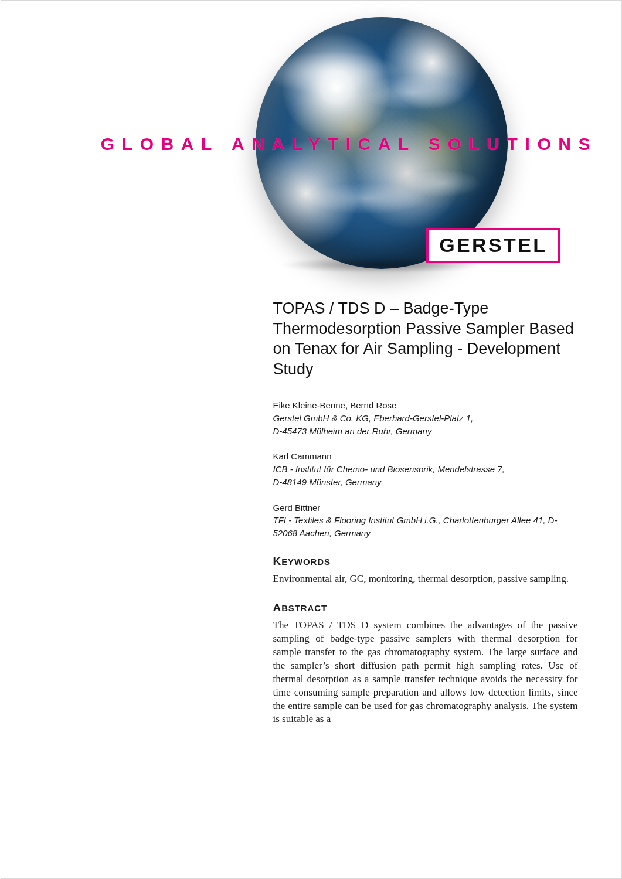Global Analytical Solutions
GERSTEL
AppNote 6/2001
TOPAS / TDS D – Badge-Type Thermodesorption Passive Sampler Based on Tenax for Air Sampling - Development Study
Eike Kleine-Benne, Bernd Rose
Gerstel GmbH & Co. KG, Eberhard-Gerstel-Platz 1,
D-45473 Mülheim an der Ruhr, Germany
Karl Cammann
ICB - Institut für Chemo- und Biosensorik, Mendelstrasse 7,
D-48149 Münster, Germany
Gerd Bittner
TFI - Textiles & Flooring Institut GmbH i.G., Charlottenburger Allee 41, D-52068 Aachen, Germany
KEYWORDS
Environmental air, GC, monitoring, thermal desorption, passive sampling.
ABSTRACT
The TOPAS / TDS D system combines the advantages of the passive sampling of badge-type passive samplers with thermal desorption for sample transfer to the gas chromatography system. The large surface and the sampler’s short diffusion path permit high sampling rates. Use of thermal desorption as a sample transfer technique avoids the necessity for time consuming sample preparation and allows low detection limits, since the entire sample can be used for gas chromatography analysis. The system is suitable as a